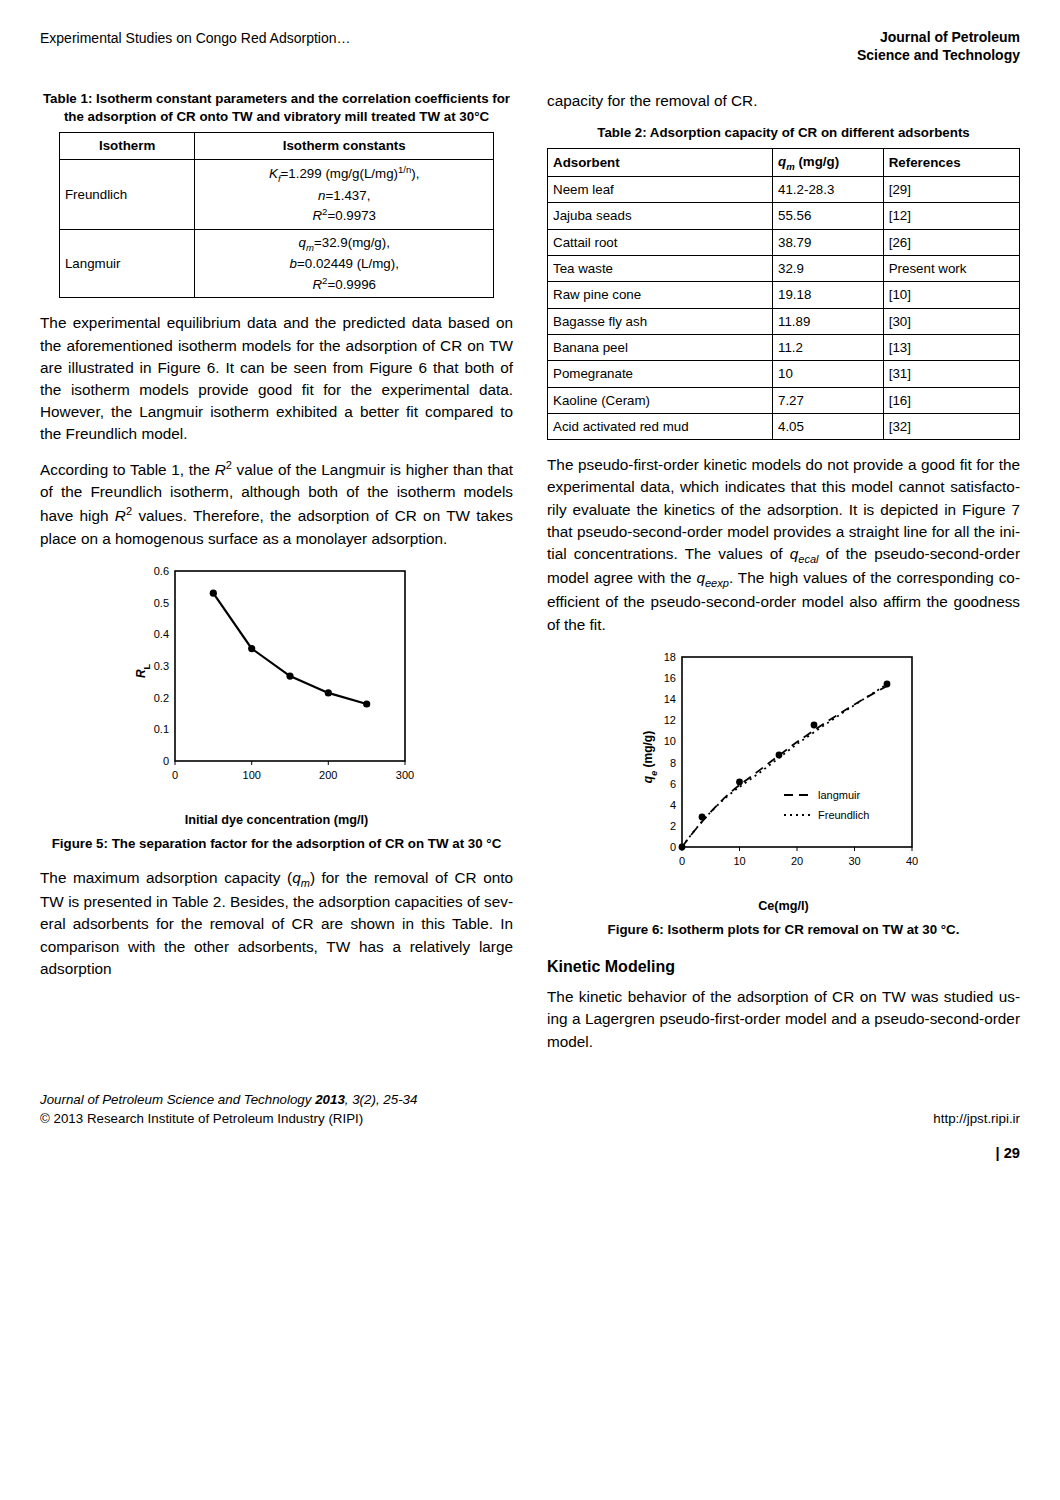Experimental Studies on Congo Red Adsorption…
Journal of Petroleum
Science and Technology
Table 1: Isotherm constant parameters and the correlation coefficients for the adsorption of CR onto TW and vibratory mill treated TW at 30°C
| Isotherm | Isotherm constants |
| --- | --- |
| Freundlich | K f =1.299 (mg/g(L/mg) 1/n ), n =1.437, R 2 =0.9973 |
| Langmuir | q m =32.9(mg/g), b =0.02449 (L/mg), R 2 =0.9996 |
The experimental equilibrium data and the predicted data based on the aforementioned isotherm models for the adsorption of CR on TW are illustrated in Figure 6. It can be seen from Figure 6 that both of the isotherm models provide good fit for the experimental data. However, the Langmuir isotherm exhibited a better fit compared to the Freundlich model.
According to Table 1, the R2 value of the Langmuir is higher than that of the Freundlich isotherm, although both of the isotherm models have high R2 values. Therefore, the adsorption of CR on TW takes place on a homogenous surface as a monolayer adsorption.
0.6 0.5 0.4 0.3 0.2 0.1 0 0 100 200 300 RL
Initial dye concentration (mg/l)
Figure 5: The separation factor for the adsorption of CR on TW at 30 °C
The maximum adsorption capacity (qm) for the removal of CR onto TW is presented in Table 2. Besides, the adsorption capacities of several adsorbents for the removal of CR are shown in this Table. In comparison with the other adsorbents, TW has a relatively large adsorption
capacity for the removal of CR.
Table 2: Adsorption capacity of CR on different adsorbents
| Adsorbent | q m (mg/g) | References |
| --- | --- | --- |
| Neem leaf | 41.2-28.3 | [29] |
| Jajuba seads | 55.56 | [12] |
| Cattail root | 38.79 | [26] |
| Tea waste | 32.9 | Present work |
| Raw pine cone | 19.18 | [10] |
| Bagasse fly ash | 11.89 | [30] |
| Banana peel | 11.2 | [13] |
| Pomegranate | 10 | [31] |
| Kaoline (Ceram) | 7.27 | [16] |
| Acid activated red mud | 4.05 | [32] |
The pseudo-first-order kinetic models do not provide a good fit for the experimental data, which indicates that this model cannot satisfactorily evaluate the kinetics of the adsorption. It is depicted in Figure 7 that pseudo-second-order model provides a straight line for all the initial concentrations. The values of qecal of the pseudo-second-order model agree with the qeexp. The high values of the corresponding coefficient of the pseudo-second-order model also affirm the goodness of the fit.
18 16 14 12 10 8 6 4 2 0 0 10 20 30 40 qe (mg/g) langmuir Freundlich
Ce(mg/l)
Figure 6: Isotherm plots for CR removal on TW at 30 °C.
Kinetic Modeling
The kinetic behavior of the adsorption of CR on TW was studied using a Lagergren pseudo-first-order model and a pseudo-second-order model.
Journal of Petroleum Science and Technology 2013, 3(2), 25-34
© 2013 Research Institute of Petroleum Industry (RIPI)
http://jpst.ripi.ir
| 29